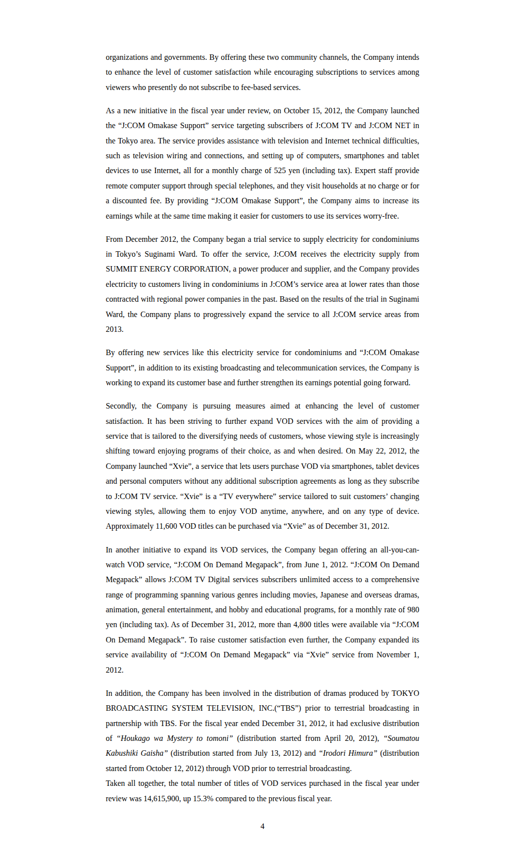organizations and governments. By offering these two community channels, the Company intends to enhance the level of customer satisfaction while encouraging subscriptions to services among viewers who presently do not subscribe to fee-based services.
As a new initiative in the fiscal year under review, on October 15, 2012, the Company launched the “J:COM Omakase Support” service targeting subscribers of J:COM TV and J:COM NET in the Tokyo area. The service provides assistance with television and Internet technical difficulties, such as television wiring and connections, and setting up of computers, smartphones and tablet devices to use Internet, all for a monthly charge of 525 yen (including tax). Expert staff provide remote computer support through special telephones, and they visit households at no charge or for a discounted fee. By providing “J:COM Omakase Support”, the Company aims to increase its earnings while at the same time making it easier for customers to use its services worry-free.
From December 2012, the Company began a trial service to supply electricity for condominiums in Tokyo’s Suginami Ward. To offer the service, J:COM receives the electricity supply from SUMMIT ENERGY CORPORATION, a power producer and supplier, and the Company provides electricity to customers living in condominiums in J:COM’s service area at lower rates than those contracted with regional power companies in the past. Based on the results of the trial in Suginami Ward, the Company plans to progressively expand the service to all J:COM service areas from 2013.
By offering new services like this electricity service for condominiums and “J:COM Omakase Support”, in addition to its existing broadcasting and telecommunication services, the Company is working to expand its customer base and further strengthen its earnings potential going forward.
Secondly, the Company is pursuing measures aimed at enhancing the level of customer satisfaction. It has been striving to further expand VOD services with the aim of providing a service that is tailored to the diversifying needs of customers, whose viewing style is increasingly shifting toward enjoying programs of their choice, as and when desired. On May 22, 2012, the Company launched “Xvie”, a service that lets users purchase VOD via smartphones, tablet devices and personal computers without any additional subscription agreements as long as they subscribe to J:COM TV service. “Xvie” is a “TV everywhere” service tailored to suit customers’ changing viewing styles, allowing them to enjoy VOD anytime, anywhere, and on any type of device. Approximately 11,600 VOD titles can be purchased via “Xvie” as of December 31, 2012.
In another initiative to expand its VOD services, the Company began offering an all-you-can-watch VOD service, “J:COM On Demand Megapack”, from June 1, 2012. “J:COM On Demand Megapack” allows J:COM TV Digital services subscribers unlimited access to a comprehensive range of programming spanning various genres including movies, Japanese and overseas dramas, animation, general entertainment, and hobby and educational programs, for a monthly rate of 980 yen (including tax). As of December 31, 2012, more than 4,800 titles were available via “J:COM On Demand Megapack”. To raise customer satisfaction even further, the Company expanded its service availability of “J:COM On Demand Megapack” via “Xvie” service from November 1, 2012.
In addition, the Company has been involved in the distribution of dramas produced by TOKYO BROADCASTING SYSTEM TELEVISION, INC.(“TBS”) prior to terrestrial broadcasting in partnership with TBS. For the fiscal year ended December 31, 2012, it had exclusive distribution of “Houkago wa Mystery to tomoni” (distribution started from April 20, 2012), “Soumatou Kabushiki Gaisha” (distribution started from July 13, 2012) and “Irodori Himura” (distribution started from October 12, 2012) through VOD prior to terrestrial broadcasting.
Taken all together, the total number of titles of VOD services purchased in the fiscal year under review was 14,615,900, up 15.3% compared to the previous fiscal year.
4